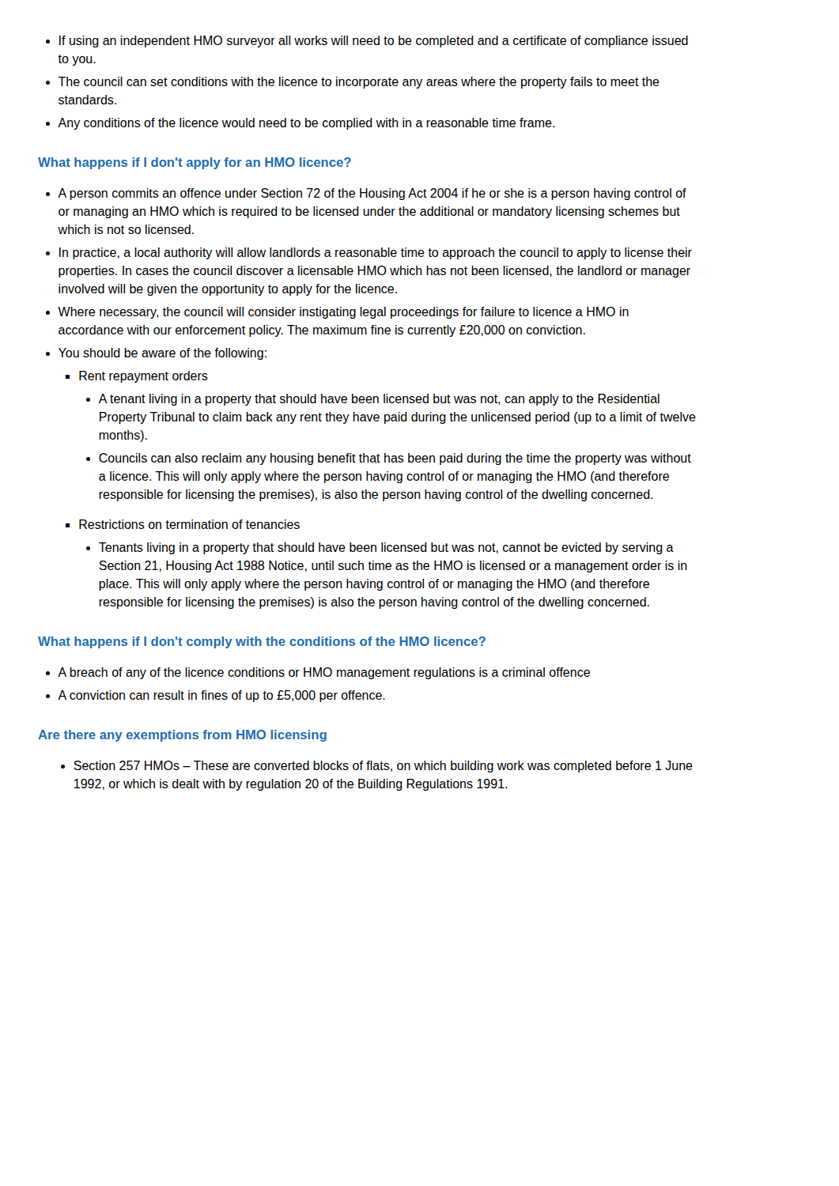If using an independent HMO surveyor all works will need to be completed and a certificate of compliance issued to you.
The council can set conditions with the licence to incorporate any areas where the property fails to meet the standards.
Any conditions of the licence would need to be complied with in a reasonable time frame.
What happens if I don't apply for an HMO licence?
A person commits an offence under Section 72 of the Housing Act 2004 if he or she is a person having control of or managing an HMO which is required to be licensed under the additional or mandatory licensing schemes but which is not so licensed.
In practice, a local authority will allow landlords a reasonable time to approach the council to apply to license their properties. In cases the council discover a licensable HMO which has not been licensed, the landlord or manager involved will be given the opportunity to apply for the licence.
Where necessary, the council will consider instigating legal proceedings for failure to licence a HMO in accordance with our enforcement policy. The maximum fine is currently £20,000 on conviction.
You should be aware of the following:
Rent repayment orders
A tenant living in a property that should have been licensed but was not, can apply to the Residential Property Tribunal to claim back any rent they have paid during the unlicensed period (up to a limit of twelve months).
Councils can also reclaim any housing benefit that has been paid during the time the property was without a licence. This will only apply where the person having control of or managing the HMO (and therefore responsible for licensing the premises), is also the person having control of the dwelling concerned.
Restrictions on termination of tenancies
Tenants living in a property that should have been licensed but was not, cannot be evicted by serving a Section 21, Housing Act 1988 Notice, until such time as the HMO is licensed or a management order is in place. This will only apply where the person having control of or managing the HMO (and therefore responsible for licensing the premises) is also the person having control of the dwelling concerned.
What happens if I don't comply with the conditions of the HMO licence?
A breach of any of the licence conditions or HMO management regulations is a criminal offence
A conviction can result in fines of up to £5,000 per offence.
Are there any exemptions from HMO licensing
Section 257 HMOs – These are converted blocks of flats, on which building work was completed before 1 June 1992, or which is dealt with by regulation 20 of the Building Regulations 1991.